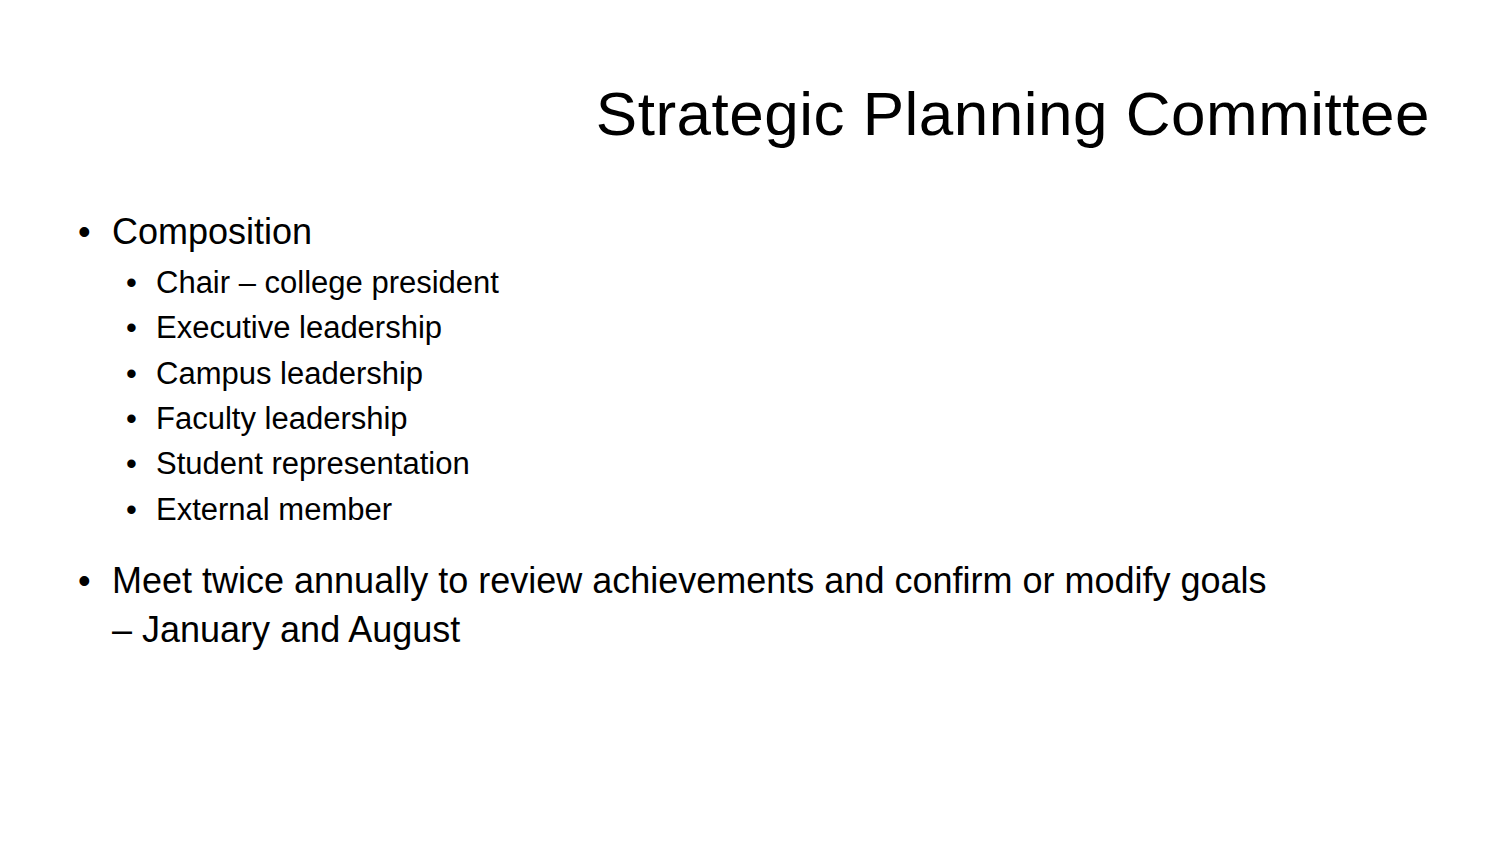Strategic Planning Committee
Composition
Chair – college president
Executive leadership
Campus leadership
Faculty leadership
Student representation
External member
Meet twice annually to review achievements and confirm or modify goals – January and August